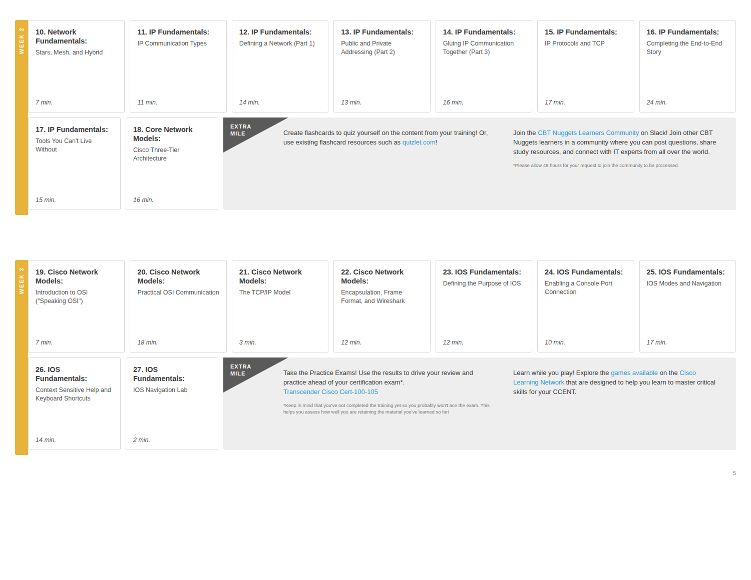WEEK 2
10. Network Fundamentals:
Stars, Mesh, and Hybrid
7 min.
11. IP Fundamentals:
IP Communication Types
11 min.
12. IP Fundamentals:
Defining a Network (Part 1)
14 min.
13. IP Fundamentals:
Public and Private Addressing (Part 2)
13 min.
14. IP Fundamentals:
Gluing IP Communication Together (Part 3)
16 min.
15. IP Fundamentals:
IP Protocols and TCP
17 min.
16. IP Fundamentals:
Completing the End-to-End Story
24 min.
17. IP Fundamentals:
Tools You Can't Live Without
15 min.
18. Core Network Models:
Cisco Three-Tier Architecture
16 min.
EXTRA MILE
Create flashcards to quiz yourself on the content from your training! Or, use existing flashcard resources such as quizlet.com!
Join the CBT Nuggets Learners Community on Slack! Join other CBT Nuggets learners in a community where you can post questions, share study resources, and connect with IT experts from all over the world.
*Please allow 48 hours for your request to join the community to be processed.
WEEK 3
19. Cisco Network Models:
Introduction to OSI ("Speaking OSI")
7 min.
20. Cisco Network Models:
Practical OSI Communication
18 min.
21. Cisco Network Models:
The TCP/IP Model
3 min.
22. Cisco Network Models:
Encapsulation, Frame Format, and Wireshark
12 min.
23. IOS Fundamentals:
Defining the Purpose of IOS
12 min.
24. IOS Fundamentals:
Enabling a Console Port Connection
10 min.
25. IOS Fundamentals:
IOS Modes and Navigation
17 min.
26. IOS Fundamentals:
Context Sensitive Help and Keyboard Shortcuts
14 min.
27. IOS Fundamentals:
IOS Navigation Lab
2 min.
EXTRA MILE
Take the Practice Exams! Use the results to drive your review and practice ahead of your certification exam*.
Transcender Cisco Cert-100-105
*Keep in mind that you've not completed the training yet so you probably won't ace the exam. This helps you assess how well you are retaining the material you've learned so far!
Learn while you play! Explore the games available on the Cisco Learning Network that are designed to help you learn to master critical skills for your CCENT.
5